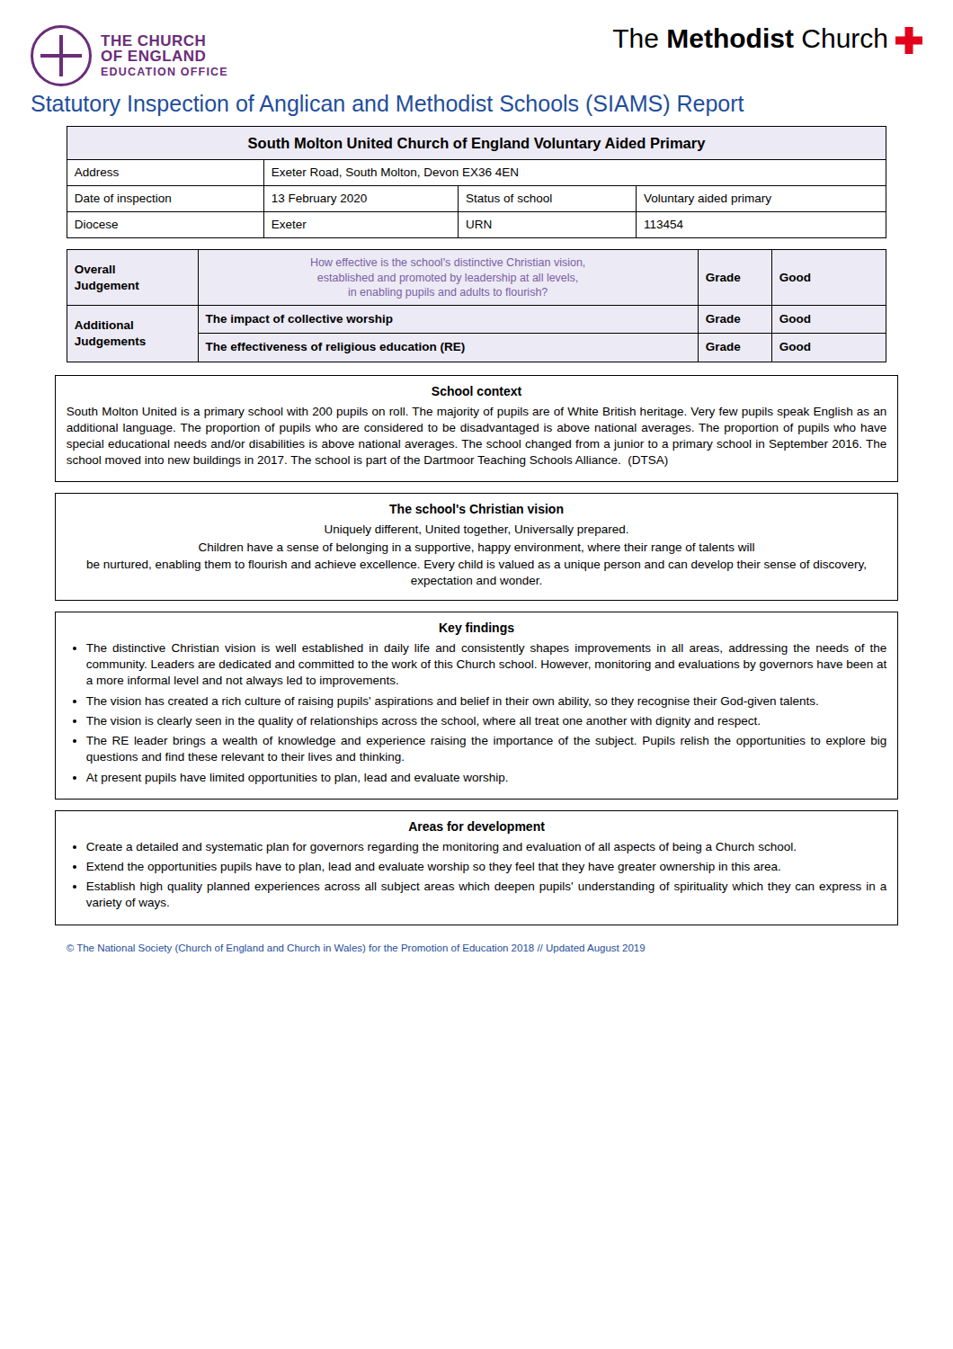The Church
of England Education Office
The Methodist Church
Statutory Inspection of Anglican and Methodist Schools (SIAMS) Report
| South Molton United Church of England Voluntary Aided Primary |
| Address | Exeter Road, South Molton, Devon EX36 4EN |
| Date of inspection | 13 February 2020 | Status of school | Voluntary aided primary |
| Diocese | Exeter | URN | 113454 |
| Overall Judgement | How effective is the school's distinctive Christian vision, established and promoted by leadership at all levels, in enabling pupils and adults to flourish? | Grade | Good |
| Additional Judgements | The impact of collective worship | Grade | Good |
| The effectiveness of religious education (RE) | Grade | Good |
School context
South Molton United is a primary school with 200 pupils on roll. The majority of pupils are of White British heritage. Very few pupils speak English as an additional language. The proportion of pupils who are considered to be disadvantaged is above national averages. The proportion of pupils who have special educational needs and/or disabilities is above national averages. The school changed from a junior to a primary school in September 2016. The school moved into new buildings in 2017. The school is part of the Dartmoor Teaching Schools Alliance. (DTSA)
The school's Christian vision
Uniquely different, United together, Universally prepared.
Children have a sense of belonging in a supportive, happy environment, where their range of talents will
be nurtured, enabling them to flourish and achieve excellence. Every child is valued as a unique person and can develop their sense of discovery, expectation and wonder.
Key findings
The distinctive Christian vision is well established in daily life and consistently shapes improvements in all areas, addressing the needs of the community. Leaders are dedicated and committed to the work of this Church school. However, monitoring and evaluations by governors have been at a more informal level and not always led to improvements.
The vision has created a rich culture of raising pupils' aspirations and belief in their own ability, so they recognise their God-given talents.
The vision is clearly seen in the quality of relationships across the school, where all treat one another with dignity and respect.
The RE leader brings a wealth of knowledge and experience raising the importance of the subject. Pupils relish the opportunities to explore big questions and find these relevant to their lives and thinking.
At present pupils have limited opportunities to plan, lead and evaluate worship.
Areas for development
Create a detailed and systematic plan for governors regarding the monitoring and evaluation of all aspects of being a Church school.
Extend the opportunities pupils have to plan, lead and evaluate worship so they feel that they have greater ownership in this area.
Establish high quality planned experiences across all subject areas which deepen pupils' understanding of spirituality which they can express in a variety of ways.
© The National Society (Church of England and Church in Wales) for the Promotion of Education 2018 // Updated August 2019